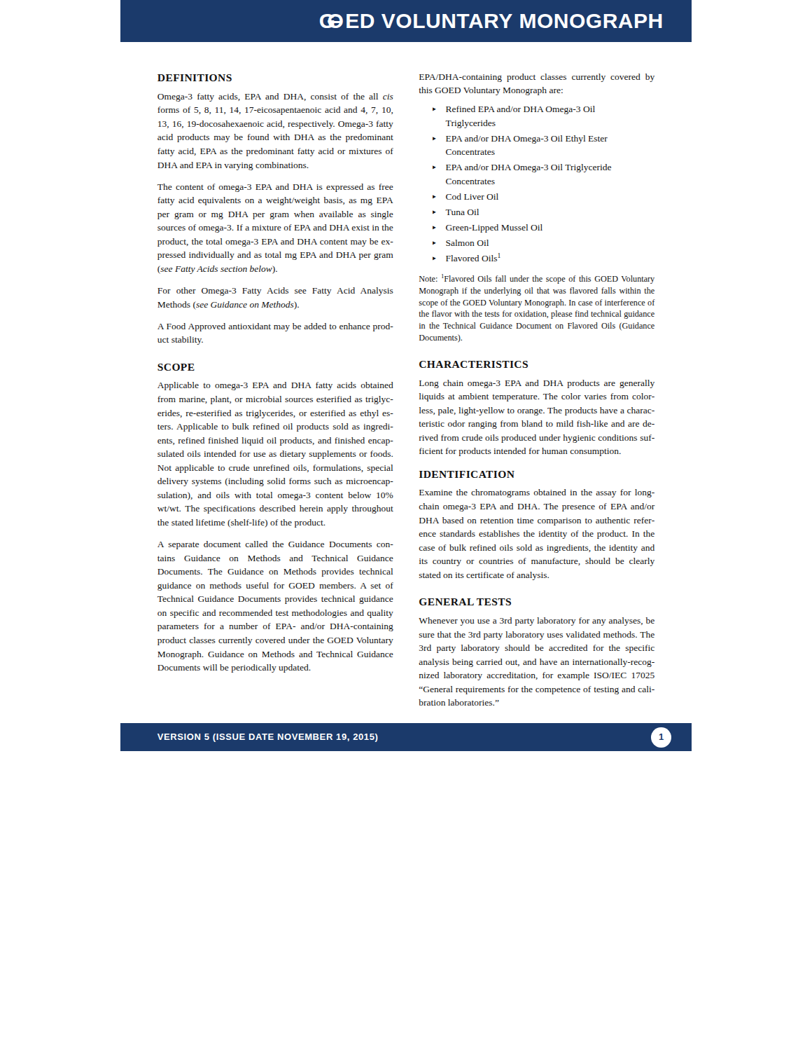GO ED Voluntary Monograph
Definitions
Omega-3 fatty acids, EPA and DHA, consist of the all cis forms of 5, 8, 11, 14, 17-eicosapentaenoic acid and 4, 7, 10, 13, 16, 19-docosahexaenoic acid, respectively. Omega-3 fatty acid products may be found with DHA as the predominant fatty acid, EPA as the predominant fatty acid or mixtures of DHA and EPA in varying combinations.
The content of omega-3 EPA and DHA is expressed as free fatty acid equivalents on a weight/weight basis, as mg EPA per gram or mg DHA per gram when available as single sources of omega-3. If a mixture of EPA and DHA exist in the product, the total omega-3 EPA and DHA content may be expressed individually and as total mg EPA and DHA per gram (see Fatty Acids section below).
For other Omega-3 Fatty Acids see Fatty Acid Analysis Methods (see Guidance on Methods).
A Food Approved antioxidant may be added to enhance product stability.
Scope
Applicable to omega-3 EPA and DHA fatty acids obtained from marine, plant, or microbial sources esterified as triglycerides, re-esterified as triglycerides, or esterified as ethyl esters. Applicable to bulk refined oil products sold as ingredients, refined finished liquid oil products, and finished encapsulated oils intended for use as dietary supplements or foods. Not applicable to crude unrefined oils, formulations, special delivery systems (including solid forms such as microencapsulation), and oils with total omega-3 content below 10% wt/wt. The specifications described herein apply throughout the stated lifetime (shelf-life) of the product.
A separate document called the Guidance Documents contains Guidance on Methods and Technical Guidance Documents. The Guidance on Methods provides technical guidance on methods useful for GOED members. A set of Technical Guidance Documents provides technical guidance on specific and recommended test methodologies and quality parameters for a number of EPA- and/or DHA-containing product classes currently covered under the GOED Voluntary Monograph. Guidance on Methods and Technical Guidance Documents will be periodically updated.
EPA/DHA-containing product classes currently covered by this GOED Voluntary Monograph are:
Refined EPA and/or DHA Omega-3 OilTriglycerides
EPA and/or DHA Omega-3 Oil Ethyl Ester Concentrates
EPA and/or DHA Omega-3 Oil Triglyceride Concentrates
Cod Liver Oil
Tuna Oil
Green-Lipped Mussel Oil
Salmon Oil
Flavored Oils1
Note: 1Flavored Oils fall under the scope of this GOED Voluntary Monograph if the underlying oil that was flavored falls within the scope of the GOED Voluntary Monograph. In case of interference of the flavor with the tests for oxidation, please find technical guidance in the Technical Guidance Document on Flavored Oils (Guidance Documents).
Characteristics
Long chain omega-3 EPA and DHA products are generally liquids at ambient temperature. The color varies from colorless, pale, light-yellow to orange. The products have a characteristic odor ranging from bland to mild fish-like and are derived from crude oils produced under hygienic conditions sufficient for products intended for human consumption.
Identification
Examine the chromatograms obtained in the assay for long-chain omega-3 EPA and DHA. The presence of EPA and/or DHA based on retention time comparison to authentic reference standards establishes the identity of the product. In the case of bulk refined oils sold as ingredients, the identity and its country or countries of manufacture, should be clearly stated on its certificate of analysis.
General Tests
Whenever you use a 3rd party laboratory for any analyses, be sure that the 3rd party laboratory uses validated methods. The 3rd party laboratory should be accredited for the specific analysis being carried out, and have an internationally-recognized laboratory accreditation, for example ISO/IEC 17025 “General requirements for the competence of testing and calibration laboratories.”
Version 5 (Issue Date November 19, 2015)
1